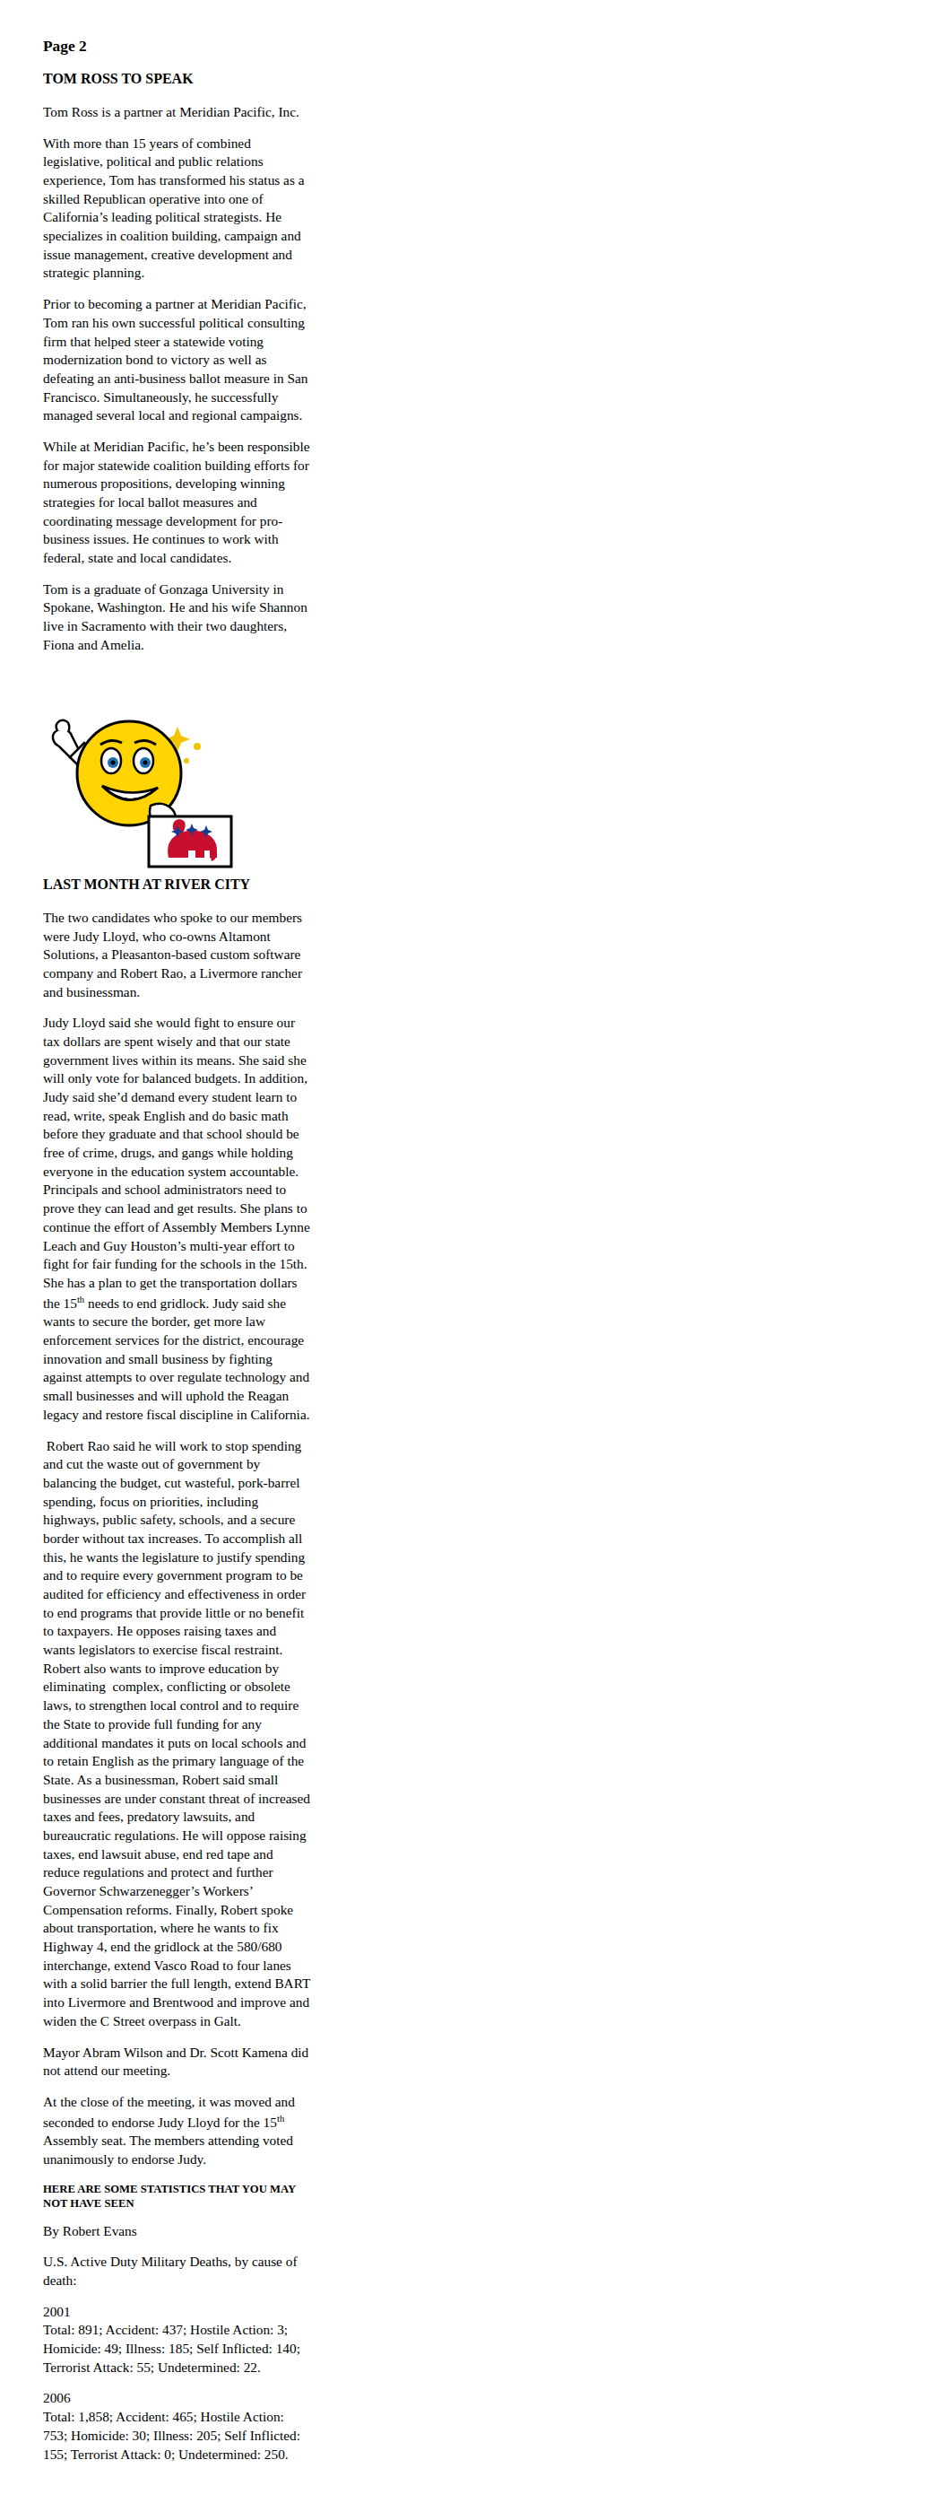Page 2
Tom Ross to Speak
Tom Ross is a partner at Meridian Pacific, Inc.
With more than 15 years of combined legislative, political and public relations experience, Tom has transformed his status as a skilled Republican operative into one of California’s leading political strategists. He specializes in coalition building, campaign and issue management, creative development and strategic planning.
Prior to becoming a partner at Meridian Pacific, Tom ran his own successful political consulting firm that helped steer a statewide voting modernization bond to victory as well as defeating an anti-business ballot measure in San Francisco. Simultaneously, he successfully managed several local and regional campaigns.
While at Meridian Pacific, he’s been responsible for major statewide coalition building efforts for numerous propositions, developing winning strategies for local ballot measures and coordinating message development for pro-business issues. He continues to work with federal, state and local candidates.
Tom is a graduate of Gonzaga University in Spokane, Washington. He and his wife Shannon live in Sacramento with their two daughters, Fiona and Amelia.
Last Month at River City
The two candidates who spoke to our members were Judy Lloyd, who co-owns Altamont Solutions, a Pleasanton-based custom software company and Robert Rao, a Livermore rancher and businessman.
Judy Lloyd said she would fight to ensure our tax dollars are spent wisely and that our state government lives within its means. She said she will only vote for balanced budgets. In addition, Judy said she’d demand every student learn to read, write, speak English and do basic math before they graduate and that school should be free of crime, drugs, and gangs while holding everyone in the education system accountable. Principals and school administrators need to prove they can lead and get results. She plans to continue the effort of Assembly Members Lynne Leach and Guy Houston’s multi-year effort to fight for fair funding for the schools in the 15th. She has a plan to get the transportation dollars the 15th needs to end gridlock. Judy said she wants to secure the border, get more law enforcement services for the district, encourage innovation and small business by fighting against attempts to over regulate technology and small businesses and will uphold the Reagan legacy and restore fiscal discipline in California.
Robert Rao said he will work to stop spending and cut the waste out of government by balancing the budget, cut wasteful, pork-barrel spending, focus on priorities, including highways, public safety, schools, and a secure border without tax increases. To accomplish all this, he wants the legislature to justify spending and to require every government program to be audited for efficiency and effectiveness in order to end programs that provide little or no benefit to taxpayers. He opposes raising taxes and wants legislators to exercise fiscal restraint. Robert also wants to improve education by eliminating complex, conflicting or obsolete laws, to strengthen local control and to require the State to provide full funding for any additional mandates it puts on local schools and to retain English as the primary language of the State. As a businessman, Robert said small businesses are under constant threat of increased taxes and fees, predatory lawsuits, and bureaucratic regulations. He will oppose raising taxes, end lawsuit abuse, end red tape and reduce regulations and protect and further Governor Schwarzenegger’s Workers’ Compensation reforms. Finally, Robert spoke about transportation, where he wants to fix Highway 4, end the gridlock at the 580/680 interchange, extend Vasco Road to four lanes with a solid barrier the full length, extend BART into Livermore and Brentwood and improve and widen the C Street overpass in Galt.
Mayor Abram Wilson and Dr. Scott Kamena did not attend our meeting.
At the close of the meeting, it was moved and seconded to endorse Judy Lloyd for the 15th Assembly seat. The members attending voted unanimously to endorse Judy.
HERE ARE SOME STATISTICS THAT YOU MAY NOT HAVE SEEN
By Robert Evans
U.S. Active Duty Military Deaths, by cause of death:
2001
Total: 891; Accident: 437; Hostile Action: 3; Homicide: 49; Illness: 185; Self Inflicted: 140; Terrorist Attack: 55; Undetermined: 22.
2006
Total: 1,858; Accident: 465; Hostile Action: 753; Homicide: 30; Illness: 205; Self Inflicted: 155; Terrorist Attack: 0; Undetermined: 250.